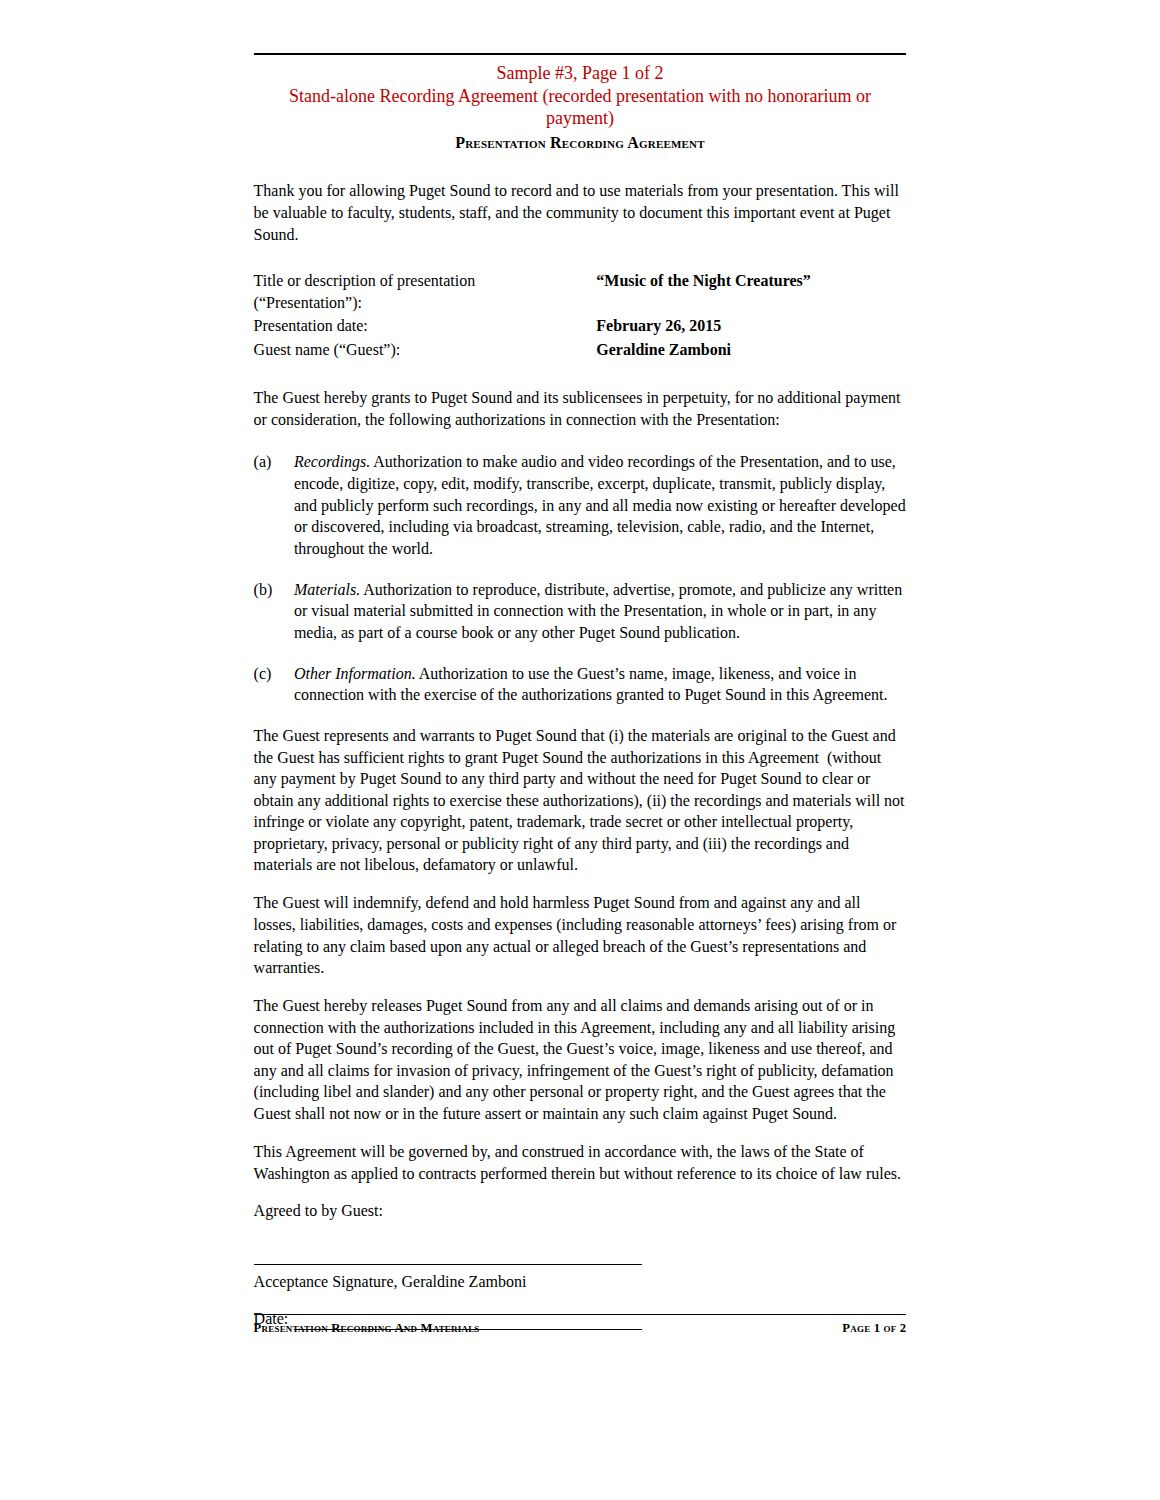Sample #3, Page 1 of 2 Stand-alone Recording Agreement (recorded presentation with no honorarium or payment)
Presentation Recording Agreement
Thank you for allowing Puget Sound to record and to use materials from your presentation. This will be valuable to faculty, students, staff, and the community to document this important event at Puget Sound.
| Title or description of presentation (“Presentation”): | “Music of the Night Creatures” |
| Presentation date: | February 26, 2015 |
| Guest name (“Guest”): | Geraldine Zamboni |
The Guest hereby grants to Puget Sound and its sublicensees in perpetuity, for no additional payment or consideration, the following authorizations in connection with the Presentation:
(a) Recordings. Authorization to make audio and video recordings of the Presentation, and to use, encode, digitize, copy, edit, modify, transcribe, excerpt, duplicate, transmit, publicly display, and publicly perform such recordings, in any and all media now existing or hereafter developed or discovered, including via broadcast, streaming, television, cable, radio, and the Internet, throughout the world.
(b) Materials. Authorization to reproduce, distribute, advertise, promote, and publicize any written or visual material submitted in connection with the Presentation, in whole or in part, in any media, as part of a course book or any other Puget Sound publication.
(c) Other Information. Authorization to use the Guest’s name, image, likeness, and voice in connection with the exercise of the authorizations granted to Puget Sound in this Agreement.
The Guest represents and warrants to Puget Sound that (i) the materials are original to the Guest and the Guest has sufficient rights to grant Puget Sound the authorizations in this Agreement (without any payment by Puget Sound to any third party and without the need for Puget Sound to clear or obtain any additional rights to exercise these authorizations), (ii) the recordings and materials will not infringe or violate any copyright, patent, trademark, trade secret or other intellectual property, proprietary, privacy, personal or publicity right of any third party, and (iii) the recordings and materials are not libelous, defamatory or unlawful.
The Guest will indemnify, defend and hold harmless Puget Sound from and against any and all losses, liabilities, damages, costs and expenses (including reasonable attorneys’ fees) arising from or relating to any claim based upon any actual or alleged breach of the Guest’s representations and warranties.
The Guest hereby releases Puget Sound from any and all claims and demands arising out of or in connection with the authorizations included in this Agreement, including any and all liability arising out of Puget Sound’s recording of the Guest, the Guest’s voice, image, likeness and use thereof, and any and all claims for invasion of privacy, infringement of the Guest’s right of publicity, defamation (including libel and slander) and any other personal or property right, and the Guest agrees that the Guest shall not now or in the future assert or maintain any such claim against Puget Sound.
This Agreement will be governed by, and construed in accordance with, the laws of the State of Washington as applied to contracts performed therein but without reference to its choice of law rules.
Agreed to by Guest:
Acceptance Signature, Geraldine Zamboni
Date:
Presentation Recording And Materials Page 1 of 2